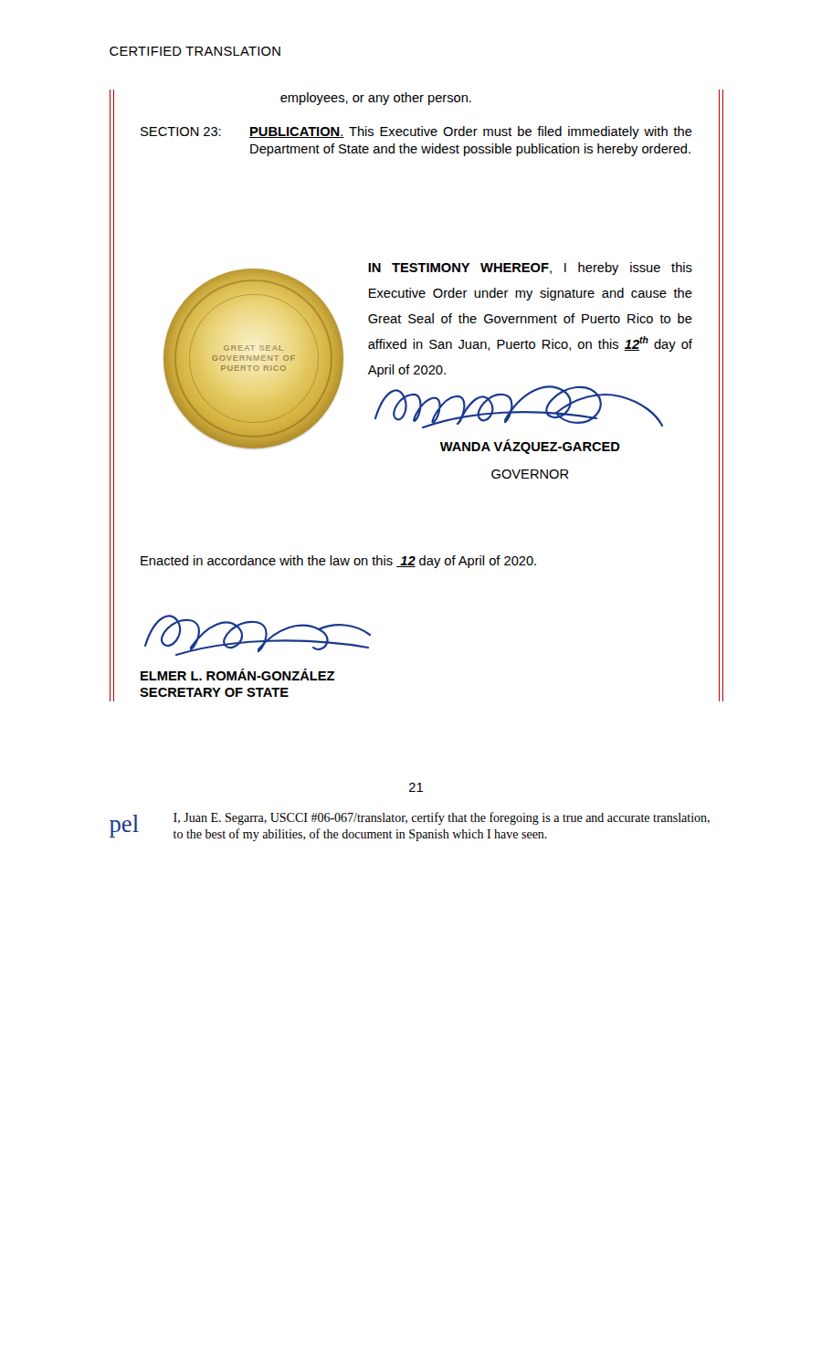CERTIFIED TRANSLATION
employees, or any other person.
SECTION 23:
PUBLICATION. This Executive Order must be filed immediately with the Department of State and the widest possible publication is hereby ordered.
GREAT SEAL
GOVERNMENT OF
PUERTO RICO
IN TESTIMONY WHEREOF, I hereby issue this Executive Order under my signature and cause the Great Seal of the Government of Puerto Rico to be affixed in San Juan, Puerto Rico, on this 12 th day of April of 2020.
WANDA VÁZQUEZ-GARCED
GOVERNOR
Enacted in accordance with the law on this 12 day of April of 2020.
ELMER L. ROMÁN-GONZÁLEZ
SECRETARY OF STATE
21
pel
I, Juan E. Segarra, USCCI #06-067/translator, certify that the foregoing is a true and accurate translation, to the best of my abilities, of the document in Spanish which I have seen.